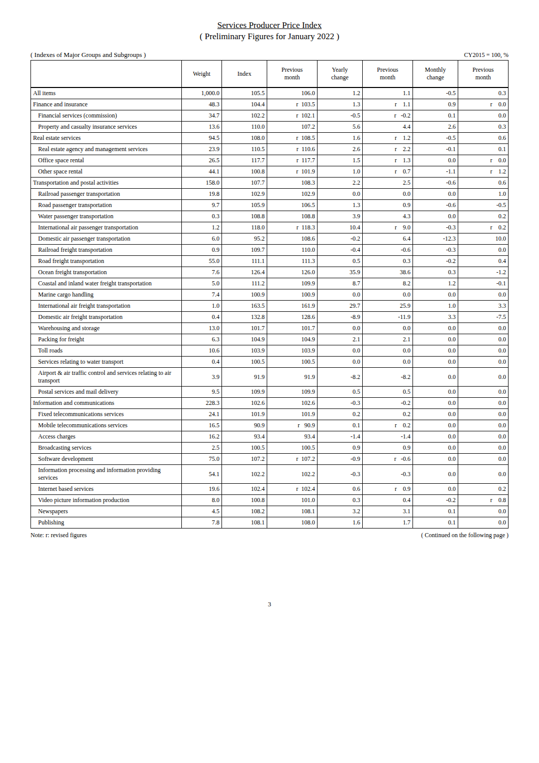Services Producer Price Index
( Preliminary Figures for January 2022 )
( Indexes of Major Groups and Subgroups )
CY2015 = 100, %
| | Weight | Index | Previous month | Yearly change | Previous month | Monthly change | Previous month |
| --- | --- | --- | --- | --- | --- | --- | --- |
| All items | 1,000.0 | 105.5 | 106.0 | 1.2 | 1.1 | -0.5 | 0.3 |
| Finance and insurance | 48.3 | 104.4 | r 103.5 | 1.3 | r 1.1 | 0.9 | r 0.0 |
| Financial services (commission) | 34.7 | 102.2 | r 102.1 | -0.5 | r -0.2 | 0.1 | 0.0 |
| Property and casualty insurance services | 13.6 | 110.0 | 107.2 | 5.6 | 4.4 | 2.6 | 0.3 |
| Real estate services | 94.5 | 108.0 | r 108.5 | 1.6 | r 1.2 | -0.5 | 0.6 |
| Real estate agency and management services | 23.9 | 110.5 | r 110.6 | 2.6 | r 2.2 | -0.1 | 0.1 |
| Office space rental | 26.5 | 117.7 | r 117.7 | 1.5 | r 1.3 | 0.0 | r 0.0 |
| Other space rental | 44.1 | 100.8 | r 101.9 | 1.0 | r 0.7 | -1.1 | r 1.2 |
| Transportation and postal activities | 158.0 | 107.7 | 108.3 | 2.2 | 2.5 | -0.6 | 0.6 |
| Railroad passenger transportation | 19.8 | 102.9 | 102.9 | 0.0 | 0.0 | 0.0 | 1.0 |
| Road passenger transportation | 9.7 | 105.9 | 106.5 | 1.3 | 0.9 | -0.6 | -0.5 |
| Water passenger transportation | 0.3 | 108.8 | 108.8 | 3.9 | 4.3 | 0.0 | 0.2 |
| International air passenger transportation | 1.2 | 118.0 | r 118.3 | 10.4 | r 9.0 | -0.3 | r 0.2 |
| Domestic air passenger transportation | 6.0 | 95.2 | 108.6 | -0.2 | 6.4 | -12.3 | 10.0 |
| Railroad freight transportation | 0.9 | 109.7 | 110.0 | -0.4 | -0.6 | -0.3 | 0.0 |
| Road freight transportation | 55.0 | 111.1 | 111.3 | 0.5 | 0.3 | -0.2 | 0.4 |
| Ocean freight transportation | 7.6 | 126.4 | 126.0 | 35.9 | 38.6 | 0.3 | -1.2 |
| Coastal and inland water freight transportation | 5.0 | 111.2 | 109.9 | 8.7 | 8.2 | 1.2 | -0.1 |
| Marine cargo handling | 7.4 | 100.9 | 100.9 | 0.0 | 0.0 | 0.0 | 0.0 |
| International air freight transportation | 1.0 | 163.5 | 161.9 | 29.7 | 25.9 | 1.0 | 3.3 |
| Domestic air freight transportation | 0.4 | 132.8 | 128.6 | -8.9 | -11.9 | 3.3 | -7.5 |
| Warehousing and storage | 13.0 | 101.7 | 101.7 | 0.0 | 0.0 | 0.0 | 0.0 |
| Packing for freight | 6.3 | 104.9 | 104.9 | 2.1 | 2.1 | 0.0 | 0.0 |
| Toll roads | 10.6 | 103.9 | 103.9 | 0.0 | 0.0 | 0.0 | 0.0 |
| Services relating to water transport | 0.4 | 100.5 | 100.5 | 0.0 | 0.0 | 0.0 | 0.0 |
| Airport & air traffic control and services relating to air transport | 3.9 | 91.9 | 91.9 | -8.2 | -8.2 | 0.0 | 0.0 |
| Postal services and mail delivery | 9.5 | 109.9 | 109.9 | 0.5 | 0.5 | 0.0 | 0.0 |
| Information and communications | 228.3 | 102.6 | 102.6 | -0.3 | -0.2 | 0.0 | 0.0 |
| Fixed telecommunications services | 24.1 | 101.9 | 101.9 | 0.2 | 0.2 | 0.0 | 0.0 |
| Mobile telecommunications services | 16.5 | 90.9 | r 90.9 | 0.1 | r 0.2 | 0.0 | 0.0 |
| Access charges | 16.2 | 93.4 | 93.4 | -1.4 | -1.4 | 0.0 | 0.0 |
| Broadcasting services | 2.5 | 100.5 | 100.5 | 0.9 | 0.9 | 0.0 | 0.0 |
| Software development | 75.0 | 107.2 | r 107.2 | -0.9 | r -0.6 | 0.0 | 0.0 |
| Information processing and information providing services | 54.1 | 102.2 | 102.2 | -0.3 | -0.3 | 0.0 | 0.0 |
| Internet based services | 19.6 | 102.4 | r 102.4 | 0.6 | r 0.9 | 0.0 | 0.2 |
| Video picture information production | 8.0 | 100.8 | 101.0 | 0.3 | 0.4 | -0.2 | r 0.8 |
| Newspapers | 4.5 | 108.2 | 108.1 | 3.2 | 3.1 | 0.1 | 0.0 |
| Publishing | 7.8 | 108.1 | 108.0 | 1.6 | 1.7 | 0.1 | 0.0 |
Note: r: revised figures
( Continued on the following page )
3